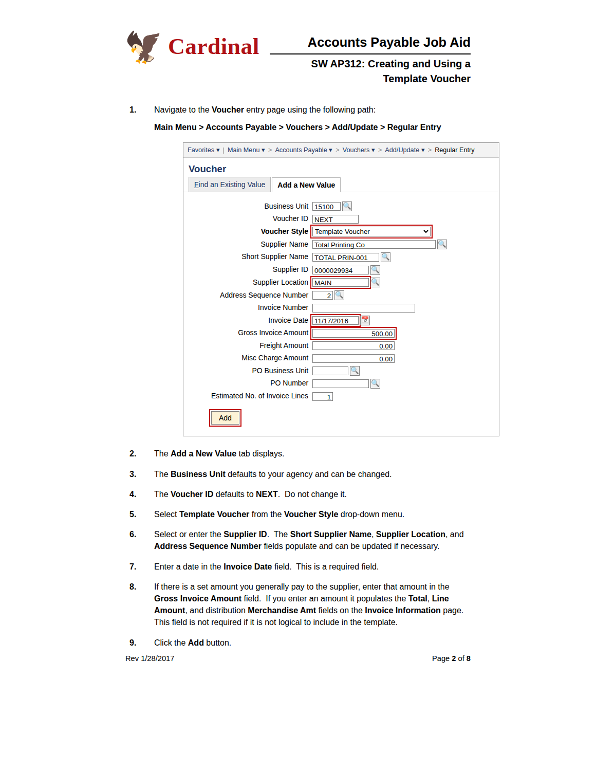🦅 Cardinal
Accounts Payable Job Aid
SW AP312: Creating and Using a Template Voucher
Navigate to the Voucher entry page using the following path:
Main Menu > Accounts Payable > Vouchers > Add/Update > Regular Entry
Favorites ▾ | Main Menu ▾ > Accounts Payable ▾ > Vouchers ▾ > Add/Update ▾ > Regular Entry
Voucher
Find an Existing Value
Add a New Value
| Business Unit | 15100 🔍 |
| Voucher ID | NEXT |
| Voucher Style | Template Voucher |
| Supplier Name | Total Printing Co 🔍 |
| Short Supplier Name | TOTAL PRIN-001 🔍 |
| Supplier ID | 0000029934 🔍 |
| Supplier Location | MAIN 🔍 |
| Address Sequence Number | 2 🔍 |
| Invoice Number | |
| Invoice Date | 11/17/2016 📅 |
| Gross Invoice Amount | 500.00 |
| Freight Amount | 0.00 |
| Misc Charge Amount | 0.00 |
| PO Business Unit | 🔍 |
| PO Number | 🔍 |
| Estimated No. of Invoice Lines | 1 |
Add
The Add a New Value tab displays.
The Business Unit defaults to your agency and can be changed.
The Voucher ID defaults to NEXT. Do not change it.
Select Template Voucher from the Voucher Style drop-down menu.
Select or enter the Supplier ID. The Short Supplier Name, Supplier Location, and Address Sequence Number fields populate and can be updated if necessary.
Enter a date in the Invoice Date field. This is a required field.
If there is a set amount you generally pay to the supplier, enter that amount in the Gross Invoice Amount field. If you enter an amount it populates the Total, Line Amount, and distribution Merchandise Amt fields on the Invoice Information page. This field is not required if it is not logical to include in the template.
Click the Add button.
Rev 1/28/2017
Page 2 of 8